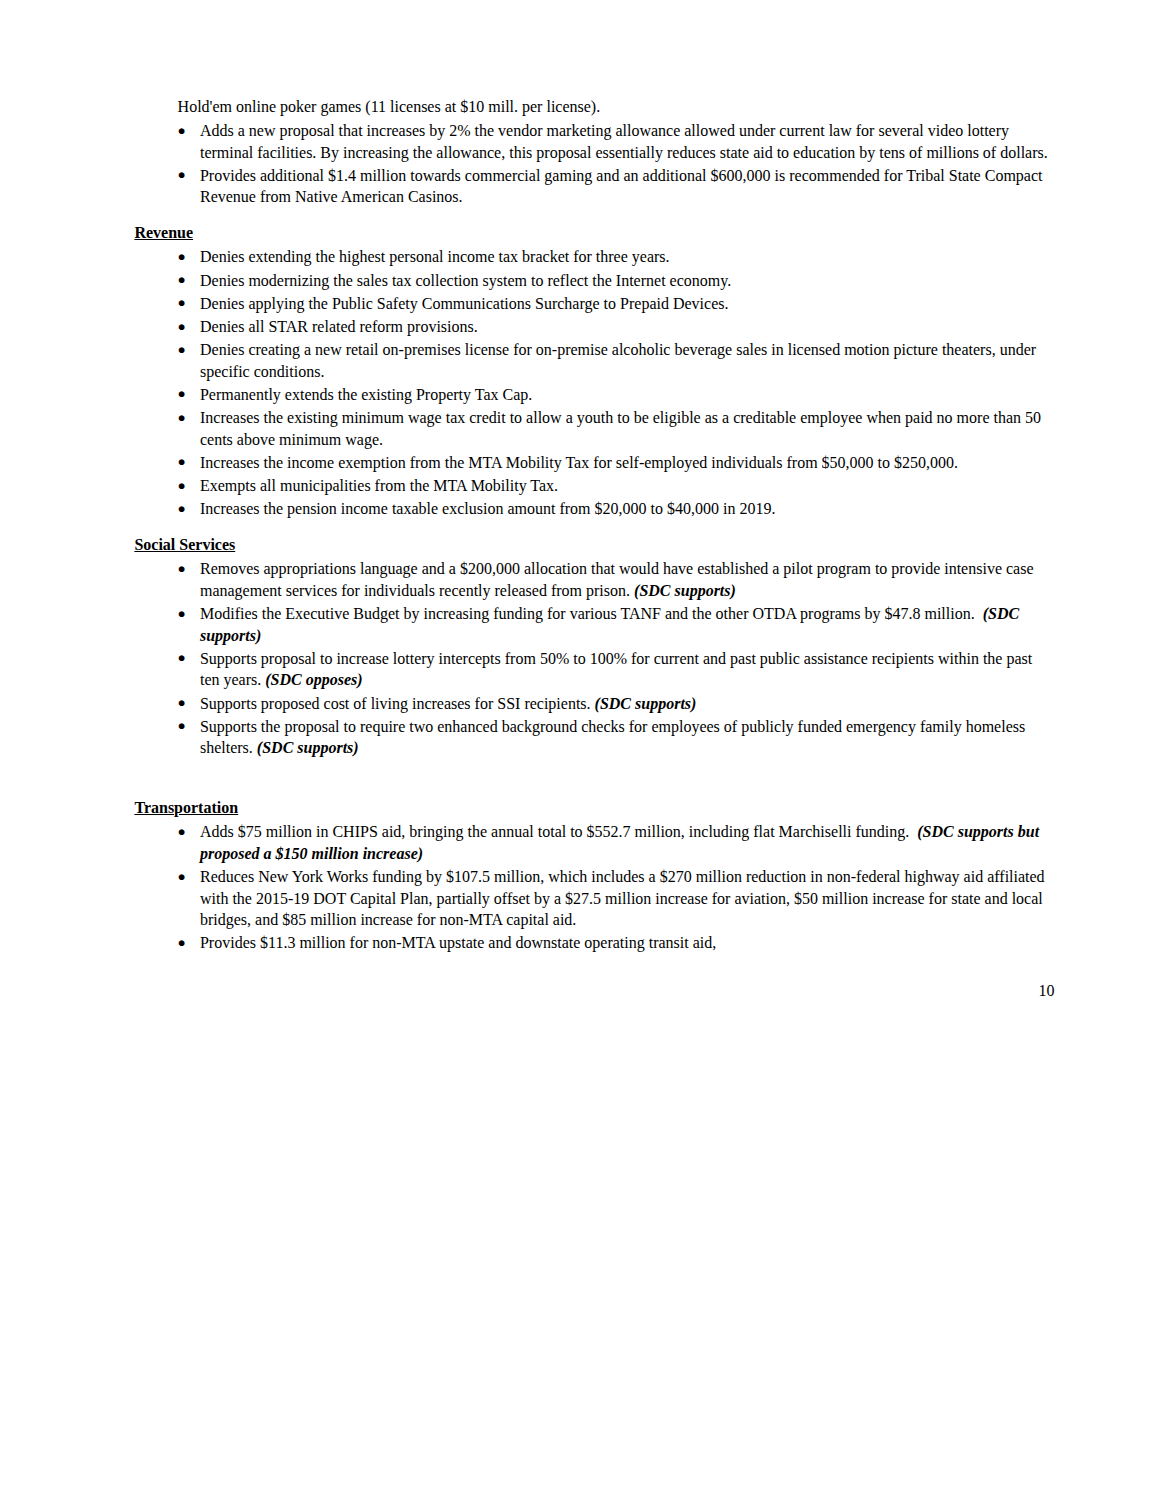Hold'em online poker games (11 licenses at $10 mill. per license).
Adds a new proposal that increases by 2% the vendor marketing allowance allowed under current law for several video lottery terminal facilities. By increasing the allowance, this proposal essentially reduces state aid to education by tens of millions of dollars.
Provides additional $1.4 million towards commercial gaming and an additional $600,000 is recommended for Tribal State Compact Revenue from Native American Casinos.
Revenue
Denies extending the highest personal income tax bracket for three years.
Denies modernizing the sales tax collection system to reflect the Internet economy.
Denies applying the Public Safety Communications Surcharge to Prepaid Devices.
Denies all STAR related reform provisions.
Denies creating a new retail on-premises license for on-premise alcoholic beverage sales in licensed motion picture theaters, under specific conditions.
Permanently extends the existing Property Tax Cap.
Increases the existing minimum wage tax credit to allow a youth to be eligible as a creditable employee when paid no more than 50 cents above minimum wage.
Increases the income exemption from the MTA Mobility Tax for self-employed individuals from $50,000 to $250,000.
Exempts all municipalities from the MTA Mobility Tax.
Increases the pension income taxable exclusion amount from $20,000 to $40,000 in 2019.
Social Services
Removes appropriations language and a $200,000 allocation that would have established a pilot program to provide intensive case management services for individuals recently released from prison. (SDC supports)
Modifies the Executive Budget by increasing funding for various TANF and the other OTDA programs by $47.8 million. (SDC supports)
Supports proposal to increase lottery intercepts from 50% to 100% for current and past public assistance recipients within the past ten years. (SDC opposes)
Supports proposed cost of living increases for SSI recipients. (SDC supports)
Supports the proposal to require two enhanced background checks for employees of publicly funded emergency family homeless shelters. (SDC supports)
Transportation
Adds $75 million in CHIPS aid, bringing the annual total to $552.7 million, including flat Marchiselli funding. (SDC supports but proposed a $150 million increase)
Reduces New York Works funding by $107.5 million, which includes a $270 million reduction in non-federal highway aid affiliated with the 2015-19 DOT Capital Plan, partially offset by a $27.5 million increase for aviation, $50 million increase for state and local bridges, and $85 million increase for non-MTA capital aid.
Provides $11.3 million for non-MTA upstate and downstate operating transit aid,
10